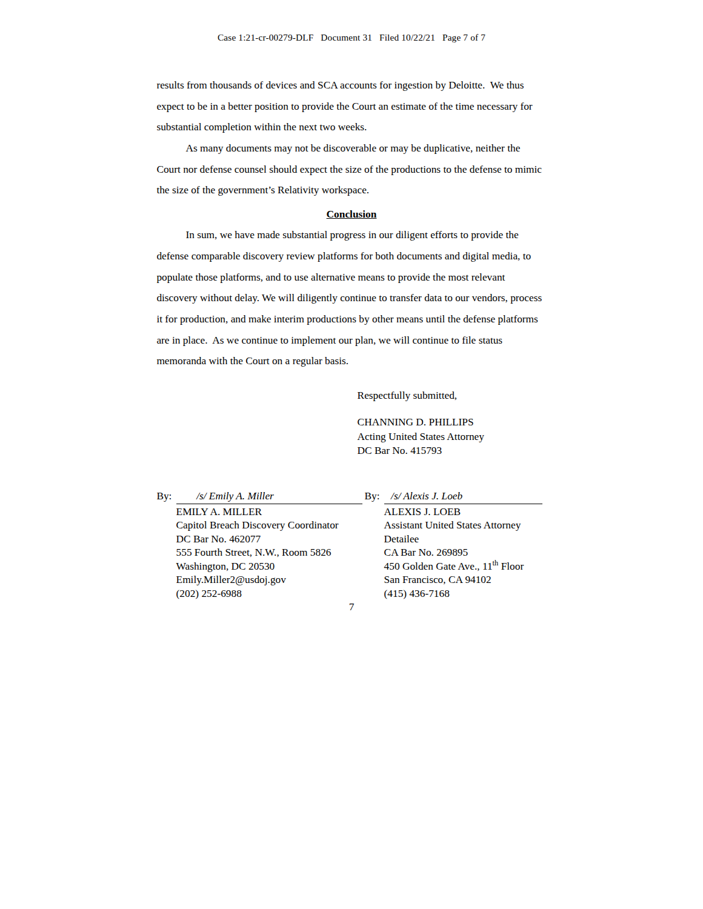Case 1:21-cr-00279-DLF Document 31 Filed 10/22/21 Page 7 of 7
results from thousands of devices and SCA accounts for ingestion by Deloitte. We thus expect to be in a better position to provide the Court an estimate of the time necessary for substantial completion within the next two weeks.
As many documents may not be discoverable or may be duplicative, neither the Court nor defense counsel should expect the size of the productions to the defense to mimic the size of the government’s Relativity workspace.
Conclusion
In sum, we have made substantial progress in our diligent efforts to provide the defense comparable discovery review platforms for both documents and digital media, to populate those platforms, and to use alternative means to provide the most relevant discovery without delay. We will diligently continue to transfer data to our vendors, process it for production, and make interim productions by other means until the defense platforms are in place. As we continue to implement our plan, we will continue to file status memoranda with the Court on a regular basis.
Respectfully submitted,
CHANNING D. PHILLIPS
Acting United States Attorney
DC Bar No. 415793
| By: | /s/ Emily A. Miller EMILY A. MILLER Capitol Breach Discovery Coordinator DC Bar No. 462077 555 Fourth Street, N.W., Room 5826 Washington, DC 20530 Emily.Miller2@usdoj.gov (202) 252-6988 | By: | /s/ Alexis J. Loeb ALEXIS J. LOEB Assistant United States Attorney Detailee CA Bar No. 269895 450 Golden Gate Ave., 11 th Floor San Francisco, CA 94102 (415) 436-7168 |
7